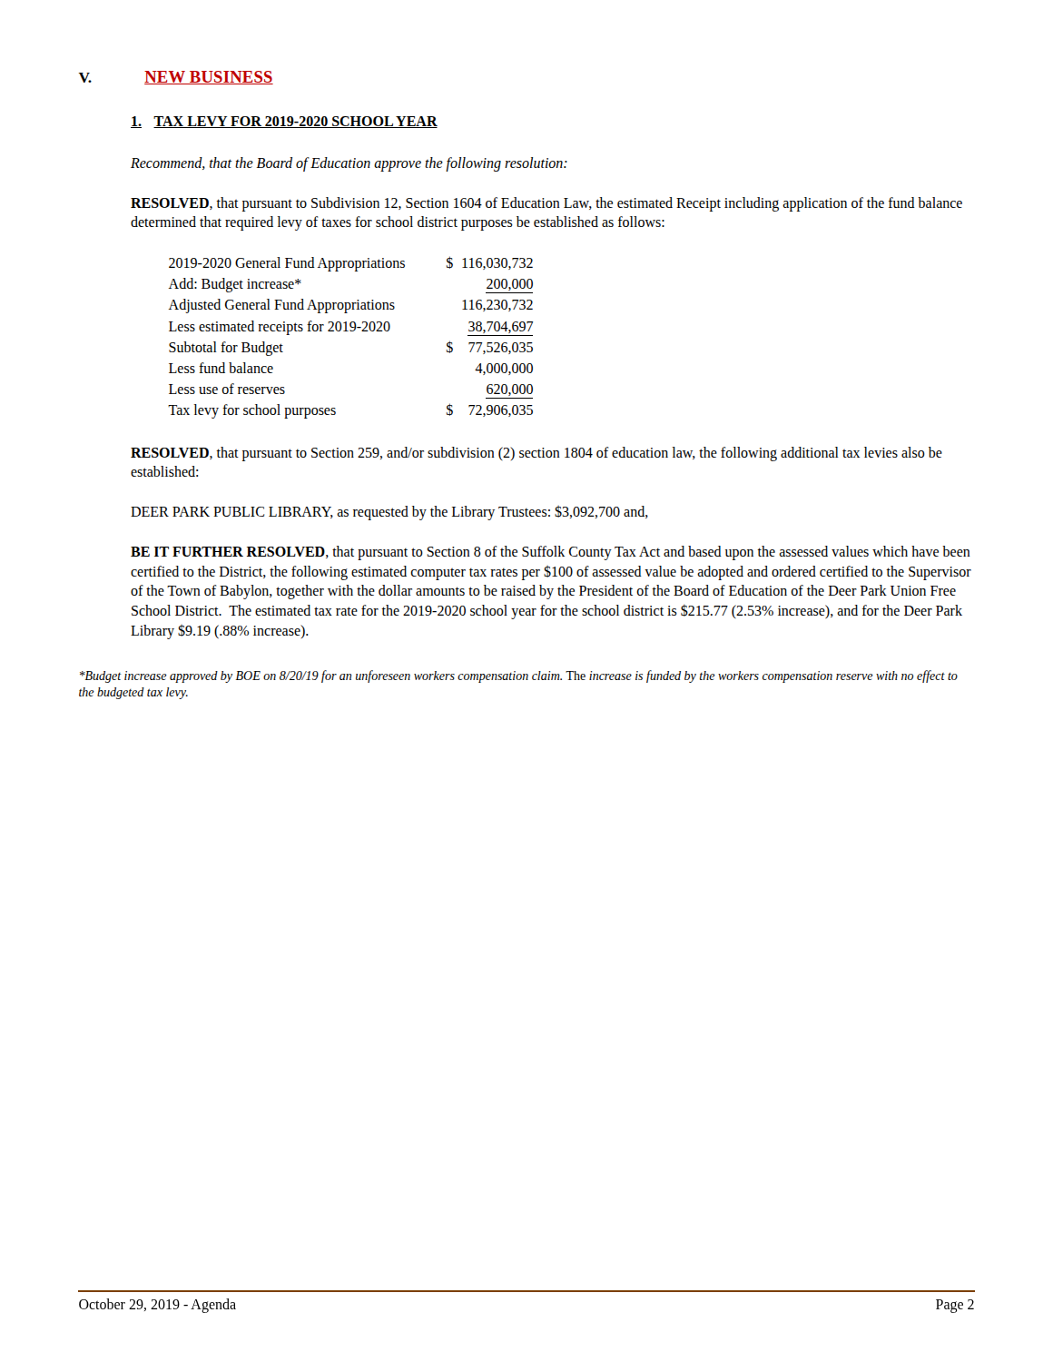V.
NEW BUSINESS
1.
TAX LEVY FOR 2019-2020 SCHOOL YEAR
Recommend, that the Board of Education approve the following resolution:
RESOLVED, that pursuant to Subdivision 12, Section 1604 of Education Law, the estimated Receipt including application of the fund balance determined that required levy of taxes for school district purposes be established as follows:
| 2019-2020 General Fund Appropriations | $ | 116,030,732 |
| Add: Budget increase* | | 200,000 |
| Adjusted General Fund Appropriations | | 116,230,732 |
| Less estimated receipts for 2019-2020 | | 38,704,697 |
| Subtotal for Budget | $ | 77,526,035 |
| Less fund balance | | 4,000,000 |
| Less use of reserves | | 620,000 |
| Tax levy for school purposes | $ | 72,906,035 |
RESOLVED, that pursuant to Section 259, and/or subdivision (2) section 1804 of education law, the following additional tax levies also be established:
DEER PARK PUBLIC LIBRARY, as requested by the Library Trustees: $3,092,700 and,
BE IT FURTHER RESOLVED, that pursuant to Section 8 of the Suffolk County Tax Act and based upon the assessed values which have been certified to the District, the following estimated computer tax rates per $100 of assessed value be adopted and ordered certified to the Supervisor of the Town of Babylon, together with the dollar amounts to be raised by the President of the Board of Education of the Deer Park Union Free School District. The estimated tax rate for the 2019-2020 school year for the school district is $215.77 (2.53% increase), and for the Deer Park Library $9.19 (.88% increase).
*Budget increase approved by BOE on 8/20/19 for an unforeseen workers compensation claim. The increase is funded by the workers compensation reserve with no effect to the budgeted tax levy.
October 29, 2019 - Agenda Page 2